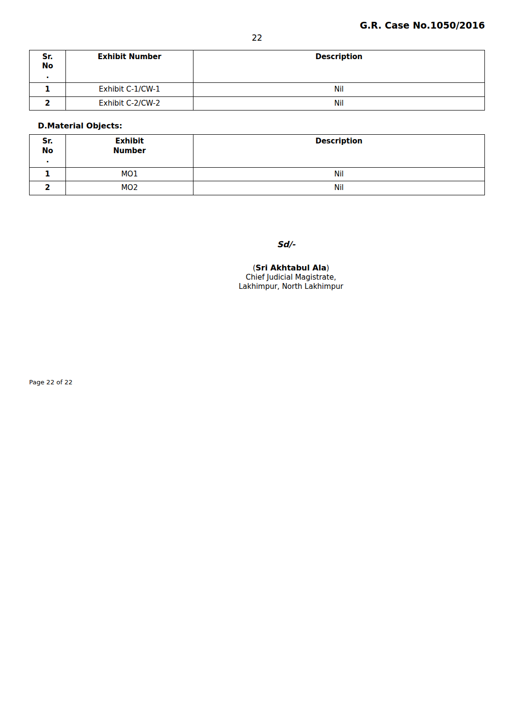G.R. Case No.1050/2016
22
| Sr. No . | Exhibit Number | Description |
| --- | --- | --- |
| 1 | Exhibit C-1/CW-1 | Nil |
| 2 | Exhibit C-2/CW-2 | Nil |
D.Material Objects:
| Sr. No . | Exhibit Number | Description |
| --- | --- | --- |
| 1 | MO1 | Nil |
| 2 | MO2 | Nil |
Sd/-
(Sri Akhtabul Ala)
Chief Judicial Magistrate,
Lakhimpur, North Lakhimpur
Page 22 of 22